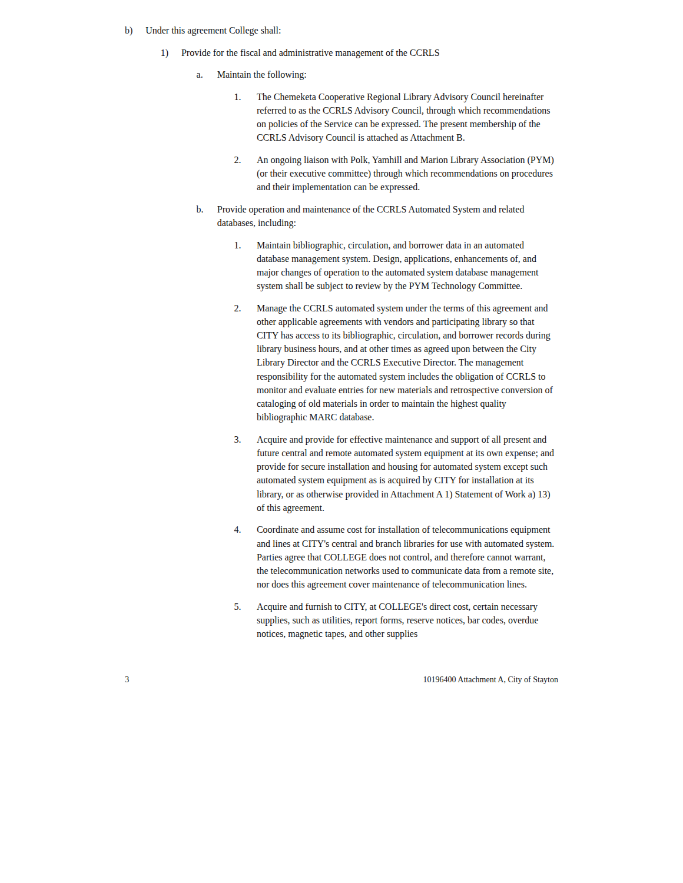b) Under this agreement College shall:
1) Provide for the fiscal and administrative management of the CCRLS
a. Maintain the following:
1. The Chemeketa Cooperative Regional Library Advisory Council hereinafter referred to as the CCRLS Advisory Council, through which recommendations on policies of the Service can be expressed. The present membership of the CCRLS Advisory Council is attached as Attachment B.
2. An ongoing liaison with Polk, Yamhill and Marion Library Association (PYM) (or their executive committee) through which recommendations on procedures and their implementation can be expressed.
b. Provide operation and maintenance of the CCRLS Automated System and related databases, including:
1. Maintain bibliographic, circulation, and borrower data in an automated database management system. Design, applications, enhancements of, and major changes of operation to the automated system database management system shall be subject to review by the PYM Technology Committee.
2. Manage the CCRLS automated system under the terms of this agreement and other applicable agreements with vendors and participating library so that CITY has access to its bibliographic, circulation, and borrower records during library business hours, and at other times as agreed upon between the City Library Director and the CCRLS Executive Director. The management responsibility for the automated system includes the obligation of CCRLS to monitor and evaluate entries for new materials and retrospective conversion of cataloging of old materials in order to maintain the highest quality bibliographic MARC database.
3. Acquire and provide for effective maintenance and support of all present and future central and remote automated system equipment at its own expense; and provide for secure installation and housing for automated system except such automated system equipment as is acquired by CITY for installation at its library, or as otherwise provided in Attachment A 1) Statement of Work a) 13) of this agreement.
4. Coordinate and assume cost for installation of telecommunications equipment and lines at CITY's central and branch libraries for use with automated system. Parties agree that COLLEGE does not control, and therefore cannot warrant, the telecommunication networks used to communicate data from a remote site, nor does this agreement cover maintenance of telecommunication lines.
5. Acquire and furnish to CITY, at COLLEGE's direct cost, certain necessary supplies, such as utilities, report forms, reserve notices, bar codes, overdue notices, magnetic tapes, and other supplies
3
10196400 Attachment A, City of Stayton